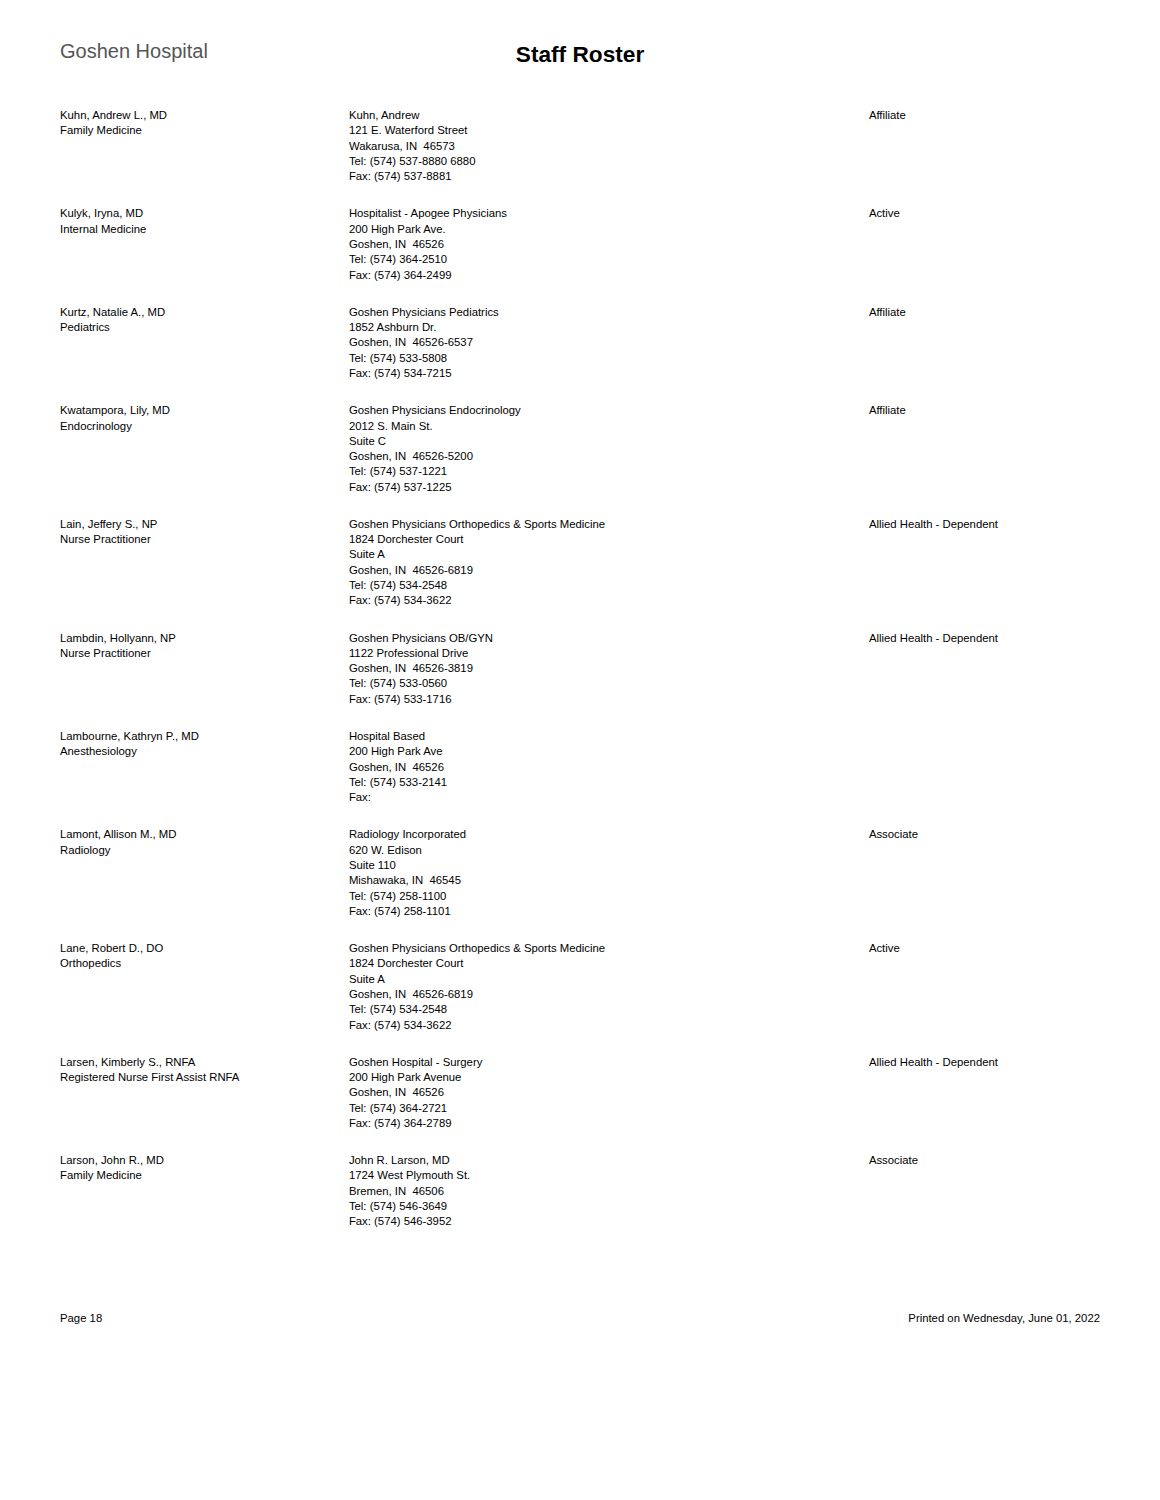Goshen Hospital
Staff Roster
| Kuhn, Andrew L., MD Family Medicine | Kuhn, Andrew 121 E. Waterford Street Wakarusa, IN 46573 Tel: (574) 537-8880 6880 Fax: (574) 537-8881 | Affiliate |
| Kulyk, Iryna, MD Internal Medicine | Hospitalist - Apogee Physicians 200 High Park Ave. Goshen, IN 46526 Tel: (574) 364-2510 Fax: (574) 364-2499 | Active |
| Kurtz, Natalie A., MD Pediatrics | Goshen Physicians Pediatrics 1852 Ashburn Dr. Goshen, IN 46526-6537 Tel: (574) 533-5808 Fax: (574) 534-7215 | Affiliate |
| Kwatampora, Lily, MD Endocrinology | Goshen Physicians Endocrinology 2012 S. Main St. Suite C Goshen, IN 46526-5200 Tel: (574) 537-1221 Fax: (574) 537-1225 | Affiliate |
| Lain, Jeffery S., NP Nurse Practitioner | Goshen Physicians Orthopedics & Sports Medicine 1824 Dorchester Court Suite A Goshen, IN 46526-6819 Tel: (574) 534-2548 Fax: (574) 534-3622 | Allied Health - Dependent |
| Lambdin, Hollyann, NP Nurse Practitioner | Goshen Physicians OB/GYN 1122 Professional Drive Goshen, IN 46526-3819 Tel: (574) 533-0560 Fax: (574) 533-1716 | Allied Health - Dependent |
| Lambourne, Kathryn P., MD Anesthesiology | Hospital Based 200 High Park Ave Goshen, IN 46526 Tel: (574) 533-2141 Fax: | |
| Lamont, Allison M., MD Radiology | Radiology Incorporated 620 W. Edison Suite 110 Mishawaka, IN 46545 Tel: (574) 258-1100 Fax: (574) 258-1101 | Associate |
| Lane, Robert D., DO Orthopedics | Goshen Physicians Orthopedics & Sports Medicine 1824 Dorchester Court Suite A Goshen, IN 46526-6819 Tel: (574) 534-2548 Fax: (574) 534-3622 | Active |
| Larsen, Kimberly S., RNFA Registered Nurse First Assist RNFA | Goshen Hospital - Surgery 200 High Park Avenue Goshen, IN 46526 Tel: (574) 364-2721 Fax: (574) 364-2789 | Allied Health - Dependent |
| Larson, John R., MD Family Medicine | John R. Larson, MD 1724 West Plymouth St. Bremen, IN 46506 Tel: (574) 546-3649 Fax: (574) 546-3952 | Associate |
Page 18
Printed on Wednesday, June 01, 2022